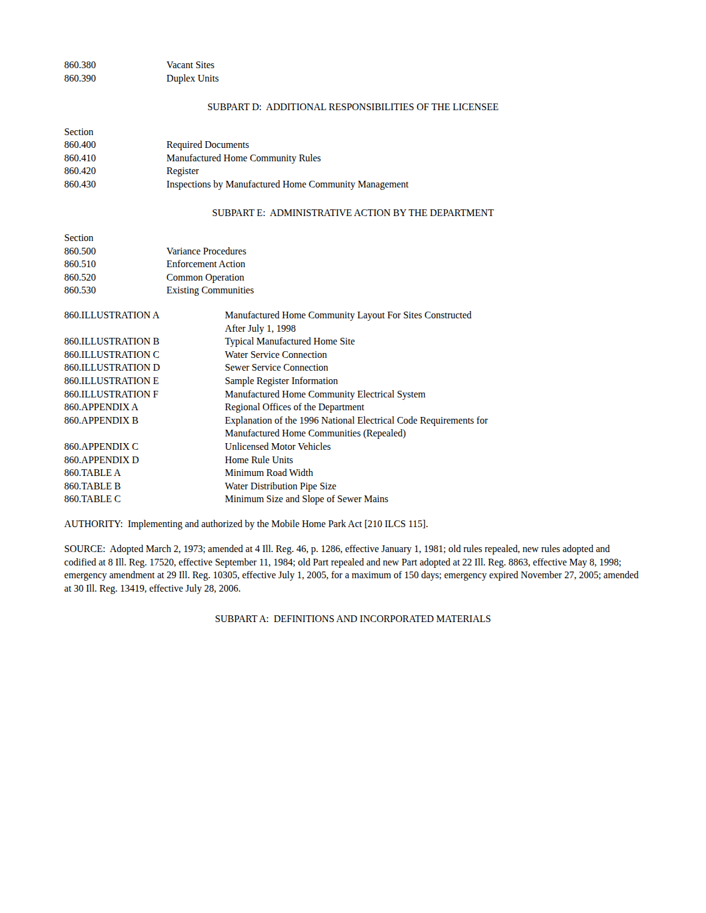860.380 Vacant Sites
860.390 Duplex Units
SUBPART D: ADDITIONAL RESPONSIBILITIES OF THE LICENSEE
Section
860.400 Required Documents
860.410 Manufactured Home Community Rules
860.420 Register
860.430 Inspections by Manufactured Home Community Management
SUBPART E: ADMINISTRATIVE ACTION BY THE DEPARTMENT
Section
860.500 Variance Procedures
860.510 Enforcement Action
860.520 Common Operation
860.530 Existing Communities
860.ILLUSTRATION A Manufactured Home Community Layout For Sites Constructed
After July 1, 1998
860.ILLUSTRATION B Typical Manufactured Home Site
860.ILLUSTRATION C Water Service Connection
860.ILLUSTRATION D Sewer Service Connection
860.ILLUSTRATION E Sample Register Information
860.ILLUSTRATION F Manufactured Home Community Electrical System
860.APPENDIX A Regional Offices of the Department
860.APPENDIX B Explanation of the 1996 National Electrical Code Requirements for
Manufactured Home Communities (Repealed)
860.APPENDIX C Unlicensed Motor Vehicles
860.APPENDIX D Home Rule Units
860.TABLE A Minimum Road Width
860.TABLE B Water Distribution Pipe Size
860.TABLE C Minimum Size and Slope of Sewer Mains
AUTHORITY: Implementing and authorized by the Mobile Home Park Act [210 ILCS 115].
SOURCE: Adopted March 2, 1973; amended at 4 Ill. Reg. 46, p. 1286, effective January 1, 1981; old rules repealed, new rules adopted and codified at 8 Ill. Reg. 17520, effective September 11, 1984; old Part repealed and new Part adopted at 22 Ill. Reg. 8863, effective May 8, 1998; emergency amendment at 29 Ill. Reg. 10305, effective July 1, 2005, for a maximum of 150 days; emergency expired November 27, 2005; amended at 30 Ill. Reg. 13419, effective July 28, 2006.
SUBPART A: DEFINITIONS AND INCORPORATED MATERIALS